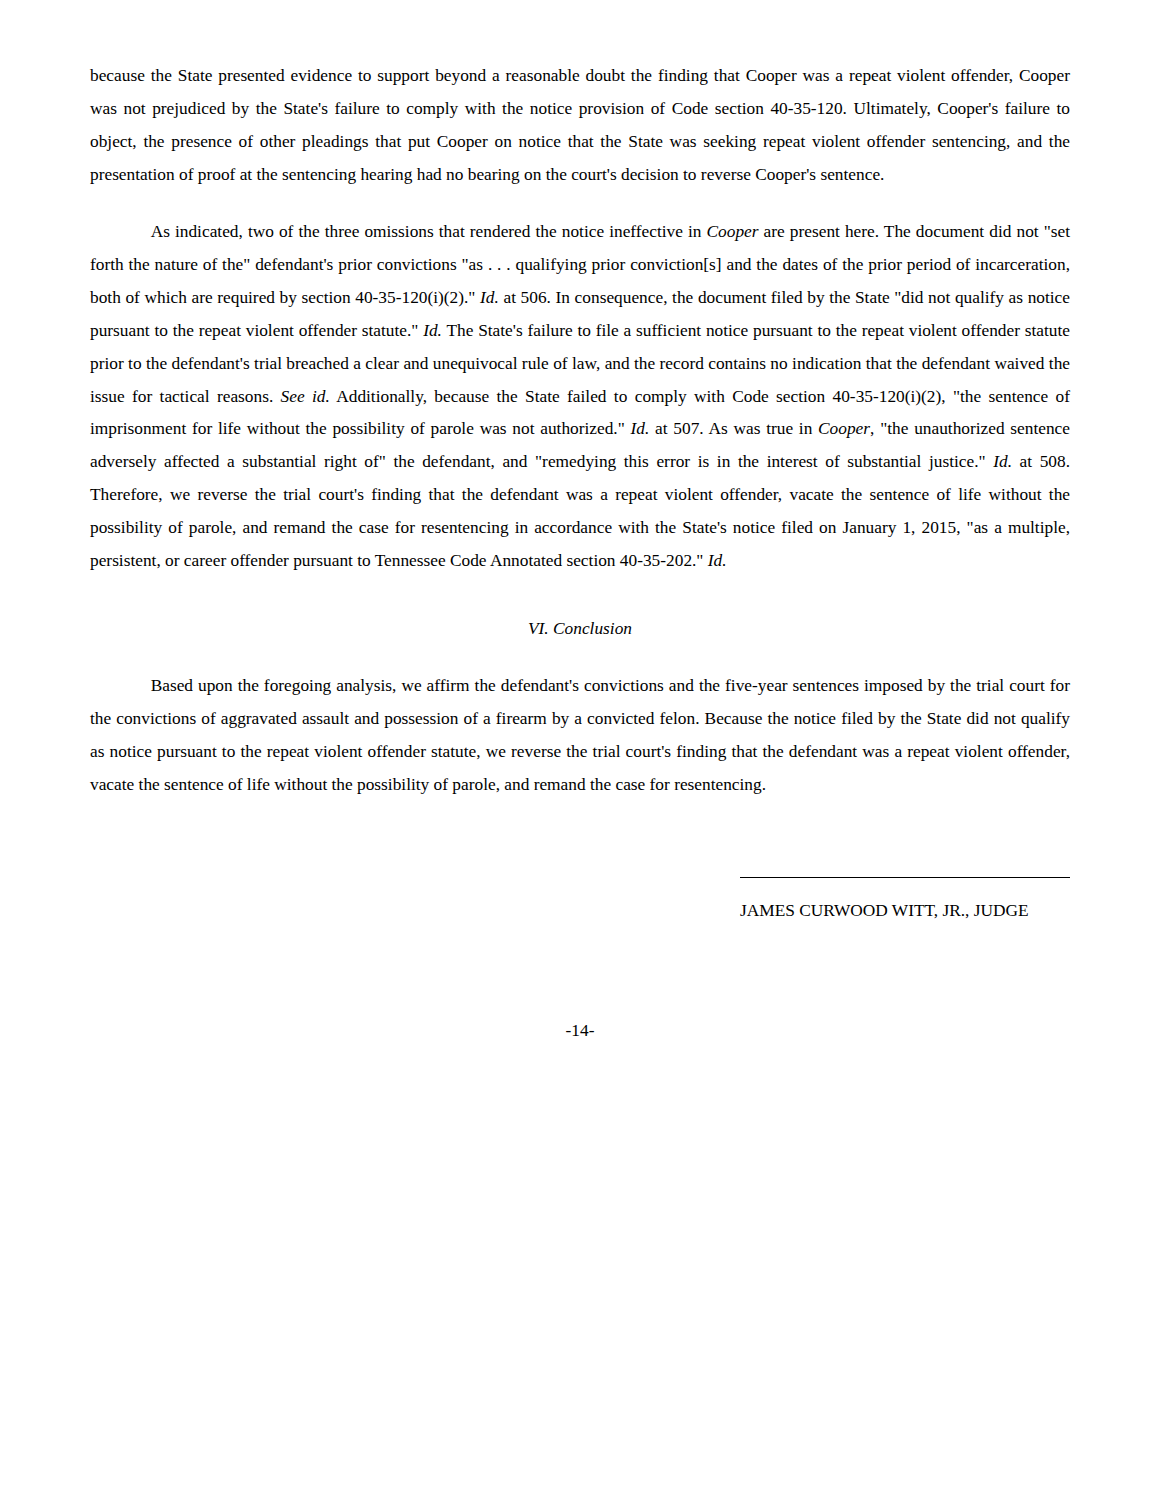because the State presented evidence to support beyond a reasonable doubt the finding that Cooper was a repeat violent offender, Cooper was not prejudiced by the State's failure to comply with the notice provision of Code section 40-35-120. Ultimately, Cooper's failure to object, the presence of other pleadings that put Cooper on notice that the State was seeking repeat violent offender sentencing, and the presentation of proof at the sentencing hearing had no bearing on the court's decision to reverse Cooper's sentence.
As indicated, two of the three omissions that rendered the notice ineffective in Cooper are present here. The document did not "set forth the nature of the" defendant's prior convictions "as . . . qualifying prior conviction[s] and the dates of the prior period of incarceration, both of which are required by section 40-35-120(i)(2)." Id. at 506. In consequence, the document filed by the State "did not qualify as notice pursuant to the repeat violent offender statute." Id. The State's failure to file a sufficient notice pursuant to the repeat violent offender statute prior to the defendant's trial breached a clear and unequivocal rule of law, and the record contains no indication that the defendant waived the issue for tactical reasons. See id. Additionally, because the State failed to comply with Code section 40-35-120(i)(2), "the sentence of imprisonment for life without the possibility of parole was not authorized." Id. at 507. As was true in Cooper, "the unauthorized sentence adversely affected a substantial right of" the defendant, and "remedying this error is in the interest of substantial justice." Id. at 508. Therefore, we reverse the trial court's finding that the defendant was a repeat violent offender, vacate the sentence of life without the possibility of parole, and remand the case for resentencing in accordance with the State's notice filed on January 1, 2015, "as a multiple, persistent, or career offender pursuant to Tennessee Code Annotated section 40-35-202." Id.
VI. Conclusion
Based upon the foregoing analysis, we affirm the defendant's convictions and the five-year sentences imposed by the trial court for the convictions of aggravated assault and possession of a firearm by a convicted felon. Because the notice filed by the State did not qualify as notice pursuant to the repeat violent offender statute, we reverse the trial court's finding that the defendant was a repeat violent offender, vacate the sentence of life without the possibility of parole, and remand the case for resentencing.
JAMES CURWOOD WITT, JR., JUDGE
-14-